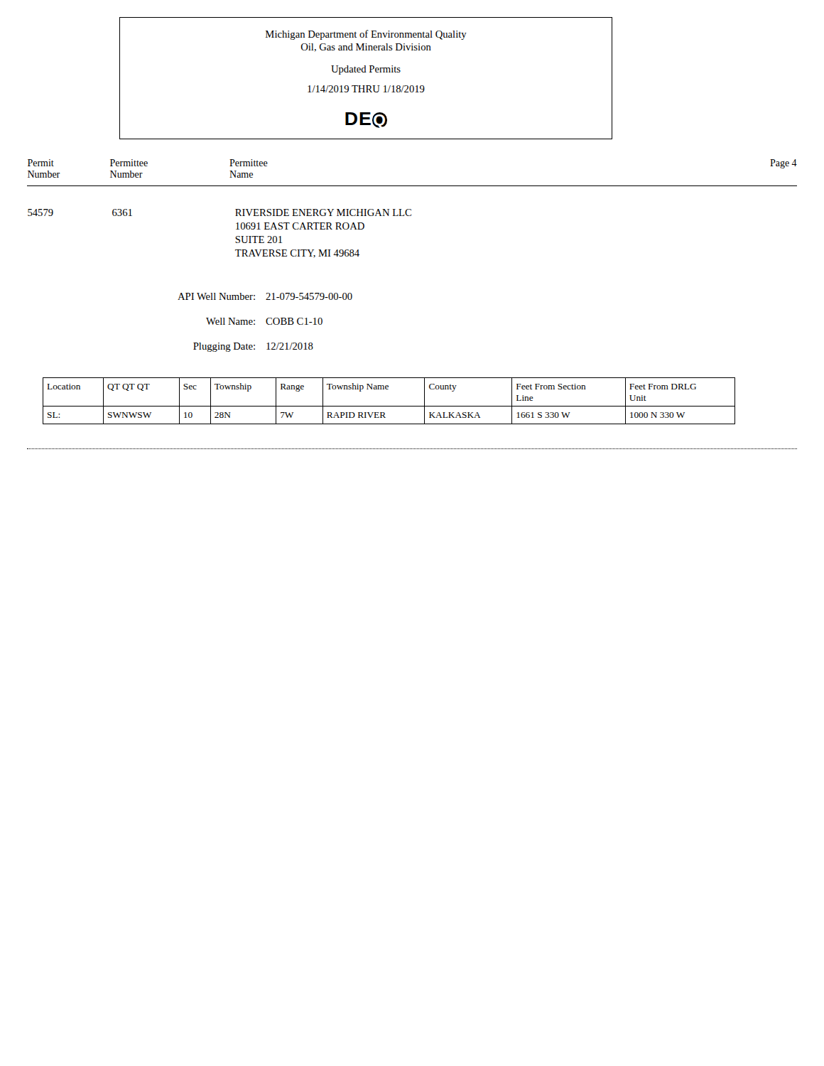Michigan Department of Environmental Quality
Oil, Gas and Minerals Division
Updated Permits
1/14/2019 THRU 1/18/2019
DEQ
| Permit Number | Permittee Number | Permittee Name | Page 4 |
| 54579 | 6361 | RIVERSIDE ENERGY MICHIGAN LLC 10691 EAST CARTER ROAD SUITE 201 TRAVERSE CITY, MI 49684 |
API Well Number: 21-079-54579-00-00
Well Name: COBB C1-10
Plugging Date: 12/21/2018
| Location | QT QT QT | Sec | Township | Range | Township Name | County | Feet From Section Line | Feet From DRLG Unit |
| --- | --- | --- | --- | --- | --- | --- | --- | --- |
| SL: | SWNWSW | 10 | 28N | 7W | RAPID RIVER | KALKASKA | 1661 S 330 W | 1000 N 330 W |